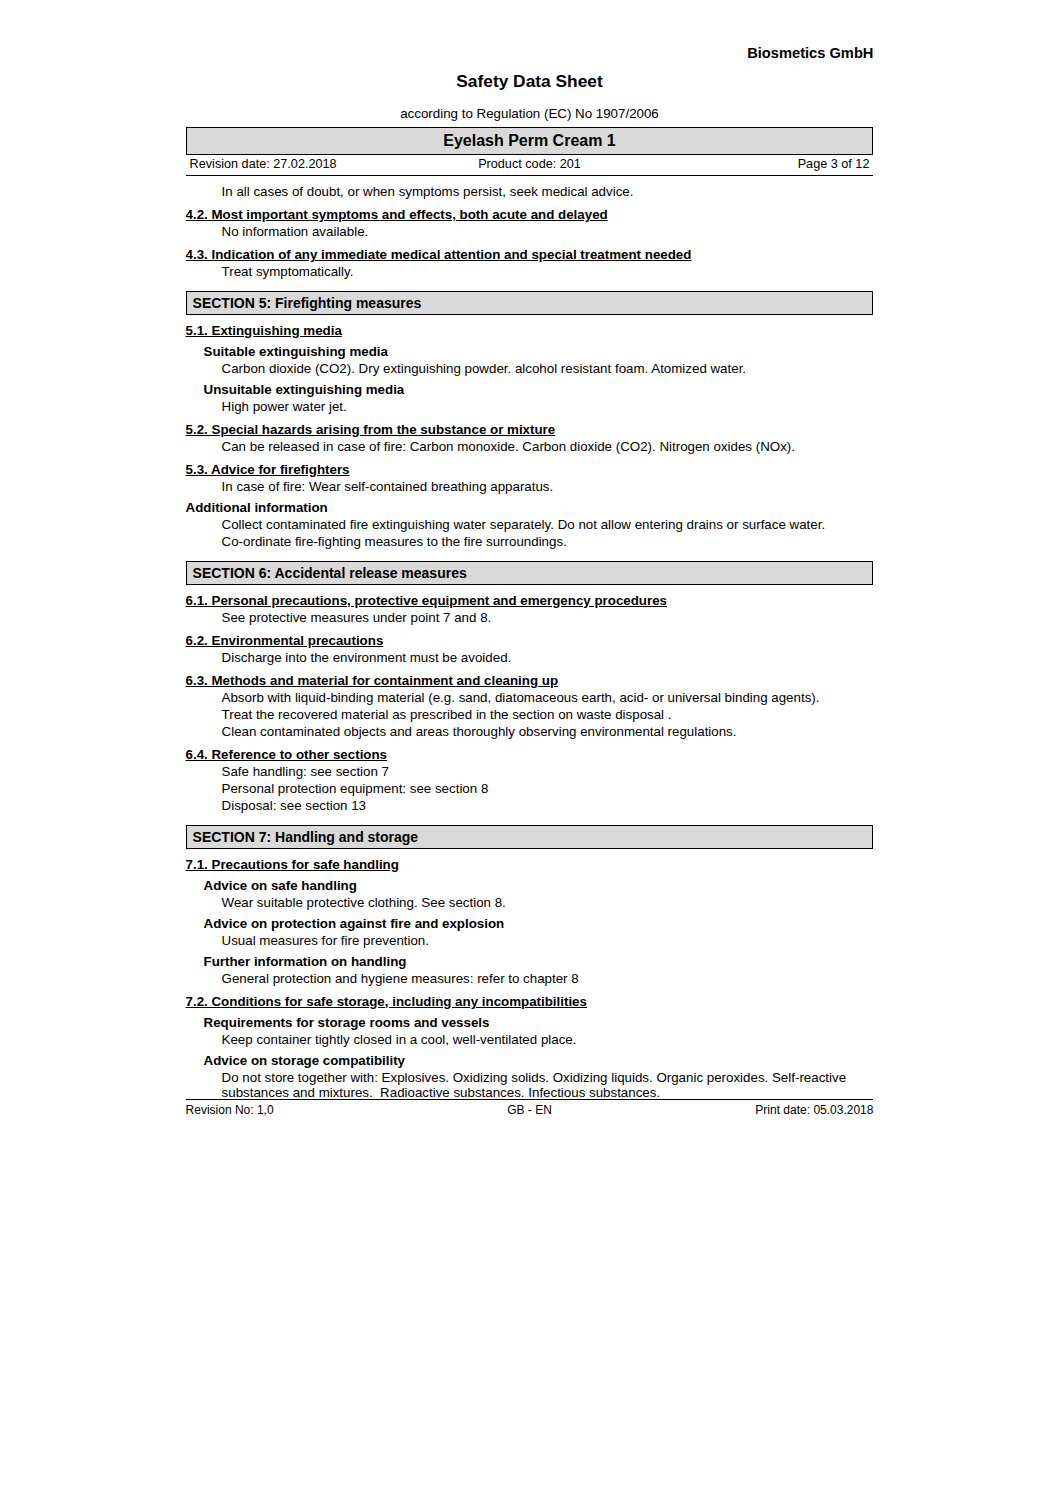Biosmetics GmbH
Safety Data Sheet
according to Regulation (EC) No 1907/2006
Eyelash Perm Cream 1
Revision date: 27.02.2018 Product code: 201 Page 3 of 12
In all cases of doubt, or when symptoms persist, seek medical advice.
4.2. Most important symptoms and effects, both acute and delayed
No information available.
4.3. Indication of any immediate medical attention and special treatment needed
Treat symptomatically.
SECTION 5: Firefighting measures
5.1. Extinguishing media
Suitable extinguishing media
Carbon dioxide (CO2). Dry extinguishing powder. alcohol resistant foam. Atomized water.
Unsuitable extinguishing media
High power water jet.
5.2. Special hazards arising from the substance or mixture
Can be released in case of fire: Carbon monoxide. Carbon dioxide (CO2). Nitrogen oxides (NOx).
5.3. Advice for firefighters
In case of fire: Wear self-contained breathing apparatus.
Additional information
Collect contaminated fire extinguishing water separately. Do not allow entering drains or surface water.
Co-ordinate fire-fighting measures to the fire surroundings.
SECTION 6: Accidental release measures
6.1. Personal precautions, protective equipment and emergency procedures
See protective measures under point 7 and 8.
6.2. Environmental precautions
Discharge into the environment must be avoided.
6.3. Methods and material for containment and cleaning up
Absorb with liquid-binding material (e.g. sand, diatomaceous earth, acid- or universal binding agents).
Treat the recovered material as prescribed in the section on waste disposal .
Clean contaminated objects and areas thoroughly observing environmental regulations.
6.4. Reference to other sections
Safe handling: see section 7
Personal protection equipment: see section 8
Disposal: see section 13
SECTION 7: Handling and storage
7.1. Precautions for safe handling
Advice on safe handling
Wear suitable protective clothing. See section 8.
Advice on protection against fire and explosion
Usual measures for fire prevention.
Further information on handling
General protection and hygiene measures: refer to chapter 8
7.2. Conditions for safe storage, including any incompatibilities
Requirements for storage rooms and vessels
Keep container tightly closed in a cool, well-ventilated place.
Advice on storage compatibility
Do not store together with: Explosives. Oxidizing solids. Oxidizing liquids. Organic peroxides. Self-reactive substances and mixtures. Radioactive substances. Infectious substances.
Revision No: 1,0 GB - EN Print date: 05.03.2018